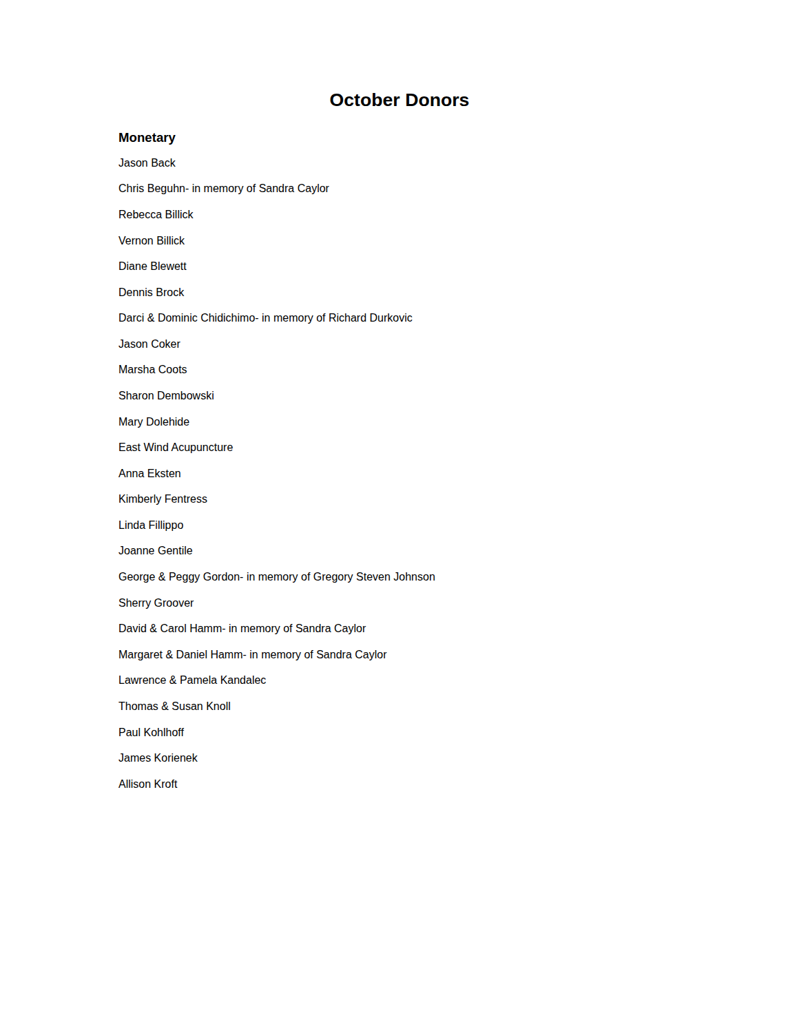October Donors
Monetary
Jason Back
Chris Beguhn- in memory of Sandra Caylor
Rebecca Billick
Vernon Billick
Diane Blewett
Dennis Brock
Darci & Dominic Chidichimo- in memory of Richard Durkovic
Jason Coker
Marsha Coots
Sharon Dembowski
Mary Dolehide
East Wind Acupuncture
Anna Eksten
Kimberly Fentress
Linda Fillippo
Joanne Gentile
George & Peggy Gordon- in memory of Gregory Steven Johnson
Sherry Groover
David & Carol Hamm- in memory of Sandra Caylor
Margaret & Daniel Hamm- in memory of Sandra Caylor
Lawrence & Pamela Kandalec
Thomas & Susan Knoll
Paul Kohlhoff
James Korienek
Allison Kroft